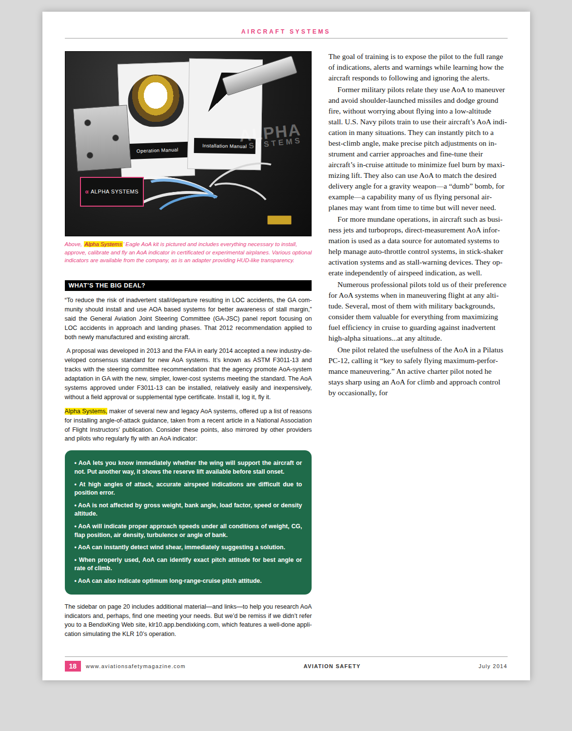Aircraft Systems
Operation Manual
Installation Manual
α ALPHA SYSTEMS
ALPHASYSTEMS
Above, Alpha Systems’ Eagle AoA kit is pictured and includes everything necessary to install, approve, calibrate and fly an AoA indicator in certificated or experimental airplanes. Various optional indicators are available from the company, as is an adapter providing HUD-like transparency.
WHAT’S THE BIG DEAL?
“To reduce the risk of inadvertent stall/departure resulting in LOC accidents, the GA community should install and use AOA based systems for better awareness of stall margin,” said the General Aviation Joint Steering Committee (GA-JSC) panel report focusing on LOC accidents in approach and landing phases. That 2012 recommendation applied to both newly manufactured and existing aircraft.
A proposal was developed in 2013 and the FAA in early 2014 accepted a new industry-developed consensus standard for new AoA systems. It’s known as ASTM F3011-13 and tracks with the steering committee recommendation that the agency promote AoA-system adaptation in GA with the new, simpler, lower-cost systems meeting the standard. The AoA systems approved under F3011-13 can be installed, relatively easily and inexpensively, without a field approval or supplemental type certificate. Install it, log it, fly it.
Alpha Systems, maker of several new and legacy AoA systems, offered up a list of reasons for installing angle-of-attack guidance, taken from a recent article in a National Association of Flight Instructors’ publication. Consider these points, also mirrored by other providers and pilots who regularly fly with an AoA indicator:
AoA lets you know immediately whether the wing will support the aircraft or not. Put another way, it shows the reserve lift available before stall onset.
At high angles of attack, accurate airspeed indications are difficult due to position error.
AoA is not affected by gross weight, bank angle, load factor, speed or density altitude.
AoA will indicate proper approach speeds under all conditions of weight, CG, flap position, air density, turbulence or angle of bank.
AoA can instantly detect wind shear, immediately suggesting a solution.
When properly used, AoA can identify exact pitch attitude for best angle or rate of climb.
AoA can also indicate optimum long-range-cruise pitch attitude.
The sidebar on page 20 includes additional material—and links—to help you research AoA indicators and, perhaps, find one meeting your needs. But we’d be remiss if we didn’t refer you to a BendixKing Web site, klr10.app.bendixking.com, which features a well-done application simulating the KLR 10’s operation.
The goal of training is to expose the pilot to the full range of indications, alerts and warnings while learning how the aircraft responds to following and ignoring the alerts.
Former military pilots relate they use AoA to maneuver and avoid shoulder-launched missiles and dodge ground fire, without worrying about flying into a low-altitude stall. U.S. Navy pilots train to use their aircraft’s AoA indication in many situations. They can instantly pitch to a best-climb angle, make precise pitch adjustments on instrument and carrier approaches and fine-tune their aircraft’s in-cruise attitude to minimize fuel burn by maximizing lift. They also can use AoA to match the desired delivery angle for a gravity weapon—a “dumb” bomb, for example—a capability many of us flying personal airplanes may want from time to time but will never need.
For more mundane operations, in aircraft such as business jets and turboprops, direct-measurement AoA information is used as a data source for automated systems to help manage auto-throttle control systems, in stick-shaker activation systems and as stall-warning devices. They operate independently of airspeed indication, as well.
Numerous professional pilots told us of their preference for AoA systems when in maneuvering flight at any altitude. Several, most of them with military backgrounds, consider them valuable for everything from maximizing fuel efficiency in cruise to guarding against inadvertent high-alpha situations...at any altitude.
One pilot related the usefulness of the AoA in a Pilatus PC-12, calling it “key to safely flying maximum-performance maneuvering.” An active charter pilot noted he stays sharp using an AoA for climb and approach control by occasionally, for
18 www.aviationsafetymagazine.com AVIATION SAFETY July 2014